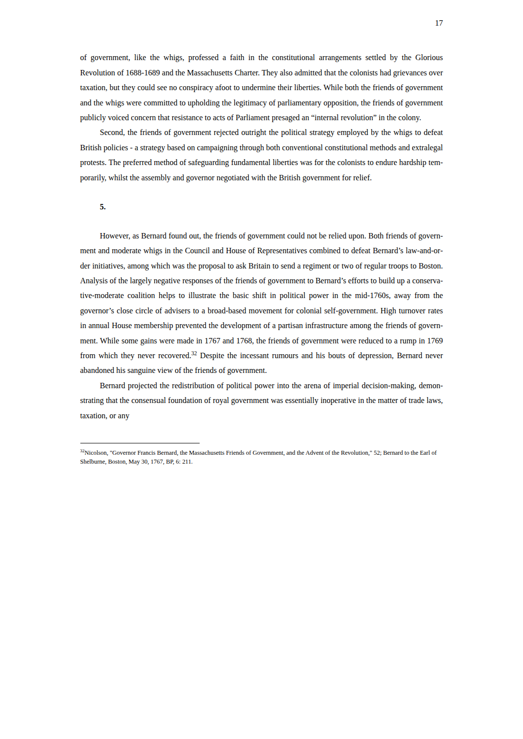17
of government, like the whigs, professed a faith in the constitutional arrangements settled by the Glorious Revolution of 1688-1689 and the Massachusetts Charter. They also admitted that the colonists had grievances over taxation, but they could see no conspiracy afoot to undermine their liberties. While both the friends of government and the whigs were committed to upholding the legitimacy of parliamentary opposition, the friends of government publicly voiced concern that resistance to acts of Parliament presaged an “internal revolution” in the colony.
Second, the friends of government rejected outright the political strategy employed by the whigs to defeat British policies - a strategy based on campaigning through both conventional constitutional methods and extralegal protests. The preferred method of safeguarding fundamental liberties was for the colonists to endure hardship temporarily, whilst the assembly and governor negotiated with the British government for relief.
5.
However, as Bernard found out, the friends of government could not be relied upon. Both friends of government and moderate whigs in the Council and House of Representatives combined to defeat Bernard’s law-and-order initiatives, among which was the proposal to ask Britain to send a regiment or two of regular troops to Boston. Analysis of the largely negative responses of the friends of government to Bernard’s efforts to build up a conservative-moderate coalition helps to illustrate the basic shift in political power in the mid-1760s, away from the governor’s close circle of advisers to a broad-based movement for colonial self-government. High turnover rates in annual House membership prevented the development of a partisan infrastructure among the friends of government. While some gains were made in 1767 and 1768, the friends of government were reduced to a rump in 1769 from which they never recovered.32 Despite the incessant rumours and his bouts of depression, Bernard never abandoned his sanguine view of the friends of government.
Bernard projected the redistribution of political power into the arena of imperial decision-making, demonstrating that the consensual foundation of royal government was essentially inoperative in the matter of trade laws, taxation, or any
32Nicolson, "Governor Francis Bernard, the Massachusetts Friends of Government, and the Advent of the Revolution," 52; Bernard to the Earl of Shelburne, Boston, May 30, 1767, BP, 6: 211.